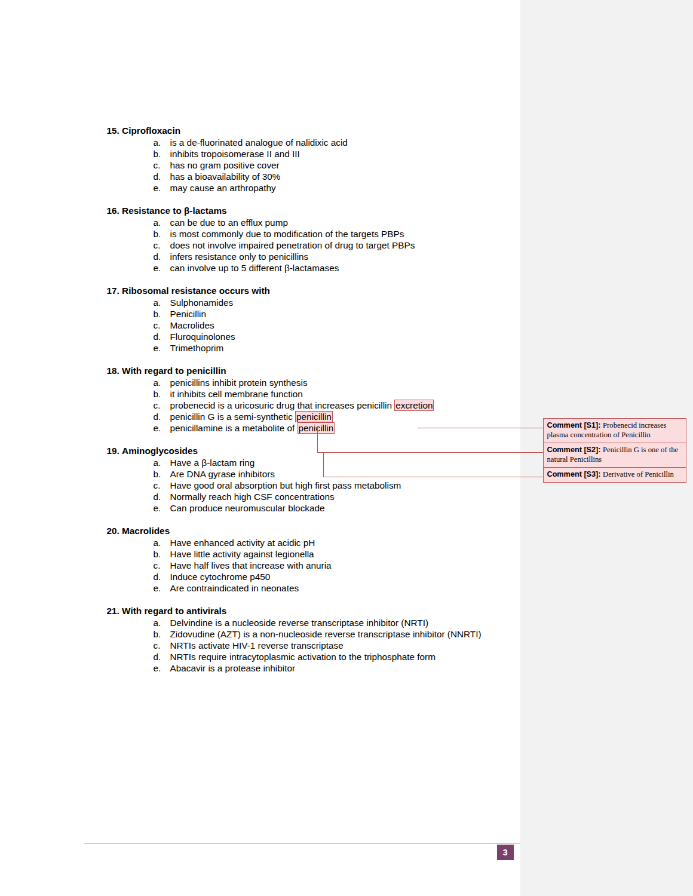15. Ciprofloxacin
a. is a de-fluorinated analogue of nalidixic acid
b. inhibits tropoisomerase II and III
c. has no gram positive cover
d. has a bioavailability of 30%
e. may cause an arthropathy
16. Resistance to β-lactams
a. can be due to an efflux pump
b. is most commonly due to modification of the targets PBPs
c. does not involve impaired penetration of drug to target PBPs
d. infers resistance only to penicillins
e. can involve up to 5 different β-lactamases
17. Ribosomal resistance occurs with
a. Sulphonamides
b. Penicillin
c. Macrolides
d. Fluroquinolones
e. Trimethoprim
18. With regard to penicillin
a. penicillins inhibit protein synthesis
b. it inhibits cell membrane function
c. probenecid is a uricosuric drug that increases penicillin excretion
d. penicillin G is a semi-synthetic penicillin
e. penicillamine is a metabolite of penicillin
19. Aminoglycosides
a. Have a β-lactam ring
b. Are DNA gyrase inhibitors
c. Have good oral absorption but high first pass metabolism
d. Normally reach high CSF concentrations
e. Can produce neuromuscular blockade
20. Macrolides
a. Have enhanced activity at acidic pH
b. Have little activity against legionella
c. Have half lives that increase with anuria
d. Induce cytochrome p450
e. Are contraindicated in neonates
21. With regard to antivirals
a. Delvindine is a nucleoside reverse transcriptase inhibitor (NRTI)
b. Zidovudine (AZT) is a non-nucleoside reverse transcriptase inhibitor (NNRTI)
c. NRTIs activate HIV-1 reverse transcriptase
d. NRTIs require intracytoplasmic activation to the triphosphate form
e. Abacavir is a protease inhibitor
Comment [S1]: Probenecid increases plasma concentration of Penicillin
Comment [S2]: Penicillin G is one of the natural Penicillins
Comment [S3]: Derivative of Penicillin
3